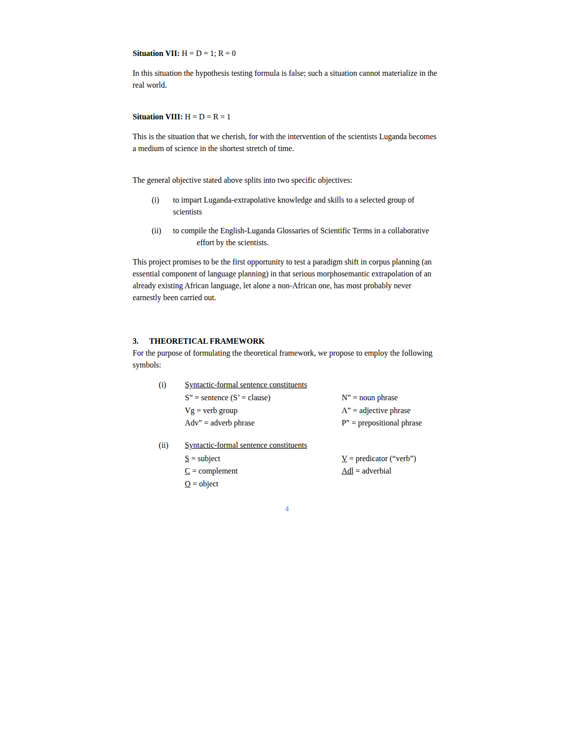Situation VII: H = D = 1; R = 0
In this situation the hypothesis testing formula is false; such a situation cannot materialize in the real world.
Situation VIII: H = D = R = 1
This is the situation that we cherish, for with the intervention of the scientists Luganda becomes a medium of science in the shortest stretch of time.
The general objective stated above splits into two specific objectives:
(i)
to impart Luganda-extrapolative knowledge and skills to a selected group of scientists
(ii)
to compile the English-Luganda Glossaries of Scientific Terms in a collaborative effort by the scientists.
This project promises to be the first opportunity to test a paradigm shift in corpus planning (an essential component of language planning) in that serious morphosemantic extrapolation of an already existing African language, let alone a non-African one, has most probably never earnestly been carried out.
3. THEORETICAL FRAMEWORK
For the purpose of formulating the theoretical framework, we propose to employ the following symbols:
(i) Syntactic-formal sentence constituents
| S” = sentence (S’ = clause) | N” = noun phrase |
| Vg = verb group | A” = adjective phrase |
| Adv” = adverb phrase | P” = prepositional phrase |
(ii) Syntactic-formal sentence constituents
| S = subject | V = predicator (“verb”) |
| C = complement | Adl = adverbial |
| O = object | |
4